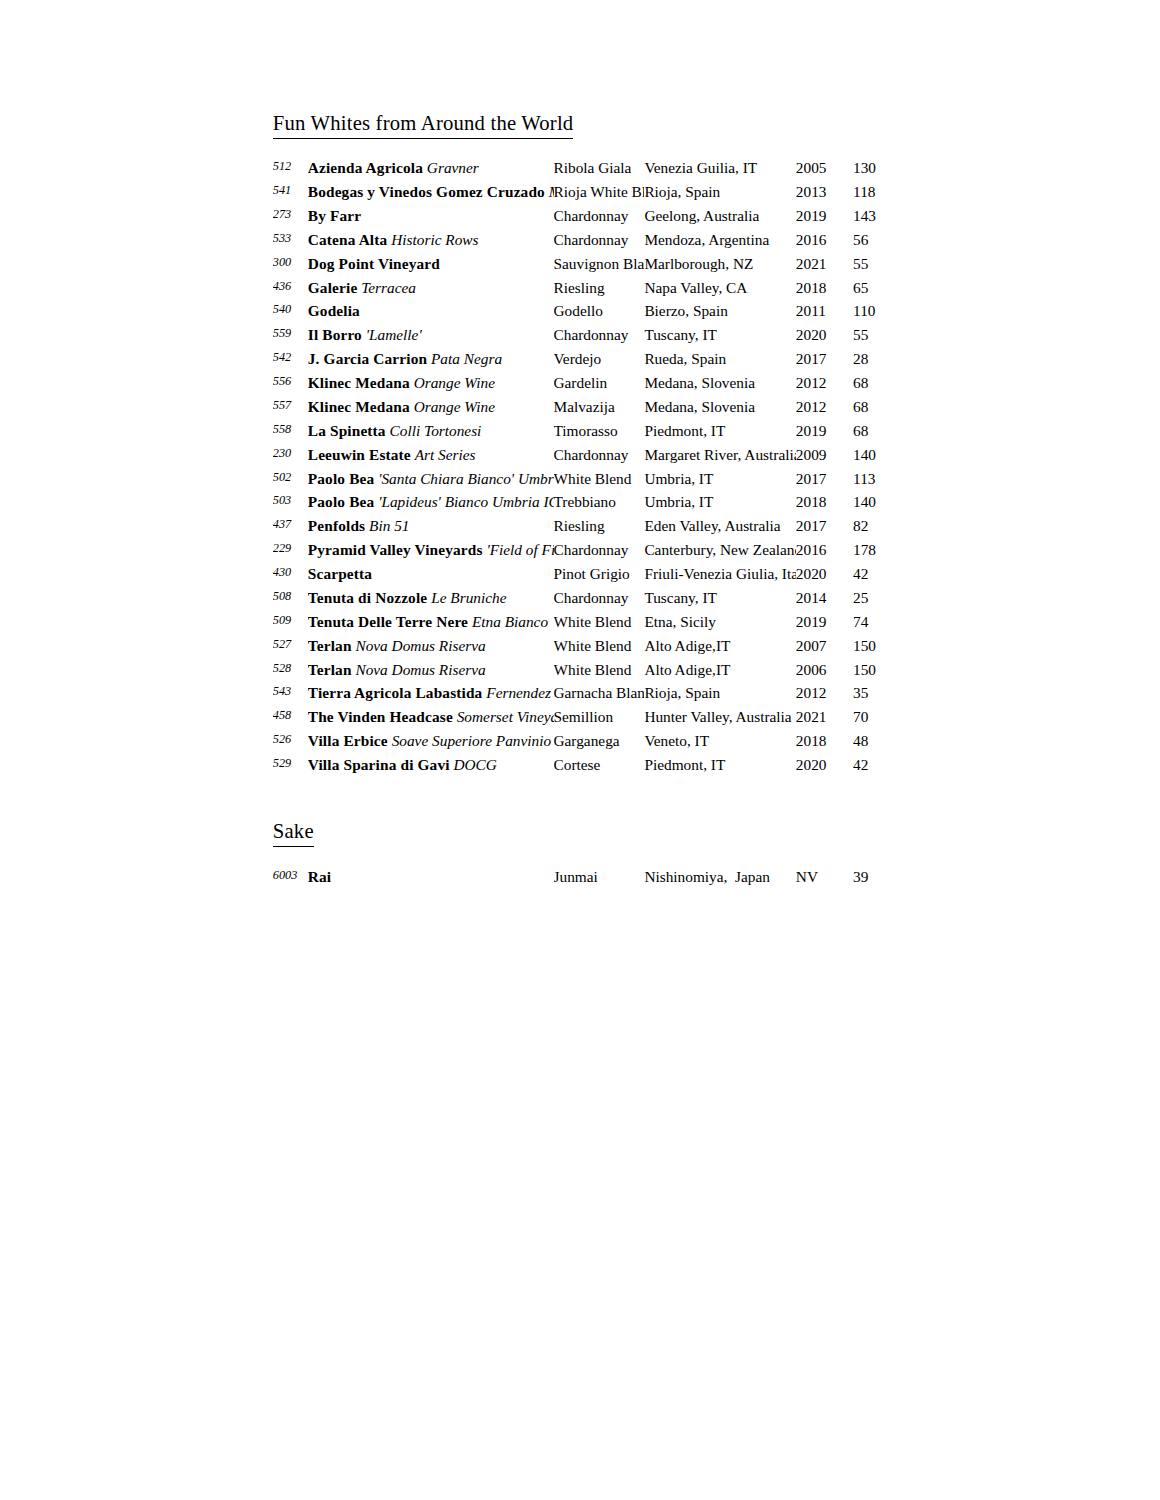Fun Whites from Around the World
| 512 | Azienda Agricola Gravner | Ribola Giala | Venezia Guilia, IT | 2005 | 130 |
| 541 | Bodegas y Vinedos Gomez Cruzado Montes Obarenes | Rioja White Blend | Rioja, Spain | 2013 | 118 |
| 273 | By Farr | Chardonnay | Geelong, Australia | 2019 | 143 |
| 533 | Catena Alta Historic Rows | Chardonnay | Mendoza, Argentina | 2016 | 56 |
| 300 | Dog Point Vineyard | Sauvignon Blanc | Marlborough, NZ | 2021 | 55 |
| 436 | Galerie Terracea | Riesling | Napa Valley, CA | 2018 | 65 |
| 540 | Godelia | Godello | Bierzo, Spain | 2011 | 110 |
| 559 | Il Borro 'Lamelle' | Chardonnay | Tuscany, IT | 2020 | 55 |
| 542 | J. Garcia Carrion Pata Negra | Verdejo | Rueda, Spain | 2017 | 28 |
| 556 | Klinec Medana Orange Wine | Gardelin | Medana, Slovenia | 2012 | 68 |
| 557 | Klinec Medana Orange Wine | Malvazija | Medana, Slovenia | 2012 | 68 |
| 558 | La Spinetta Colli Tortonesi | Timorasso | Piedmont, IT | 2019 | 68 |
| 230 | Leeuwin Estate Art Series | Chardonnay | Margaret River, Australia | 2009 | 140 |
| 502 | Paolo Bea 'Santa Chiara Bianco' Umbria IGT | White Blend | Umbria, IT | 2017 | 113 |
| 503 | Paolo Bea 'Lapideus' Bianco Umbria IGT | Trebbiano | Umbria, IT | 2018 | 140 |
| 437 | Penfolds Bin 51 | Riesling | Eden Valley, Australia | 2017 | 82 |
| 229 | Pyramid Valley Vineyards 'Field of Fire' | Chardonnay | Canterbury, New Zealand | 2016 | 178 |
| 430 | Scarpetta | Pinot Grigio | Friuli-Venezia Giulia, Italy | 2020 | 42 |
| 508 | Tenuta di Nozzole Le Bruniche | Chardonnay | Tuscany, IT | 2014 | 25 |
| 509 | Tenuta Delle Terre Nere Etna Bianco | White Blend | Etna, Sicily | 2019 | 74 |
| 527 | Terlan Nova Domus Riserva | White Blend | Alto Adige,IT | 2007 | 150 |
| 528 | Terlan Nova Domus Riserva | White Blend | Alto Adige,IT | 2006 | 150 |
| 543 | Tierra Agricola Labastida Fernendez Gomez | Garnacha Blanca | Rioja, Spain | 2012 | 35 |
| 458 | The Vinden Headcase Somerset Vineyard | Semillion | Hunter Valley, Australia | 2021 | 70 |
| 526 | Villa Erbice Soave Superiore Panvinio | Garganega | Veneto, IT | 2018 | 48 |
| 529 | Villa Sparina di Gavi DOCG | Cortese | Piedmont, IT | 2020 | 42 |
Sake
| 6003 | Rai | Junmai | Nishinomiya, Japan | NV | 39 |